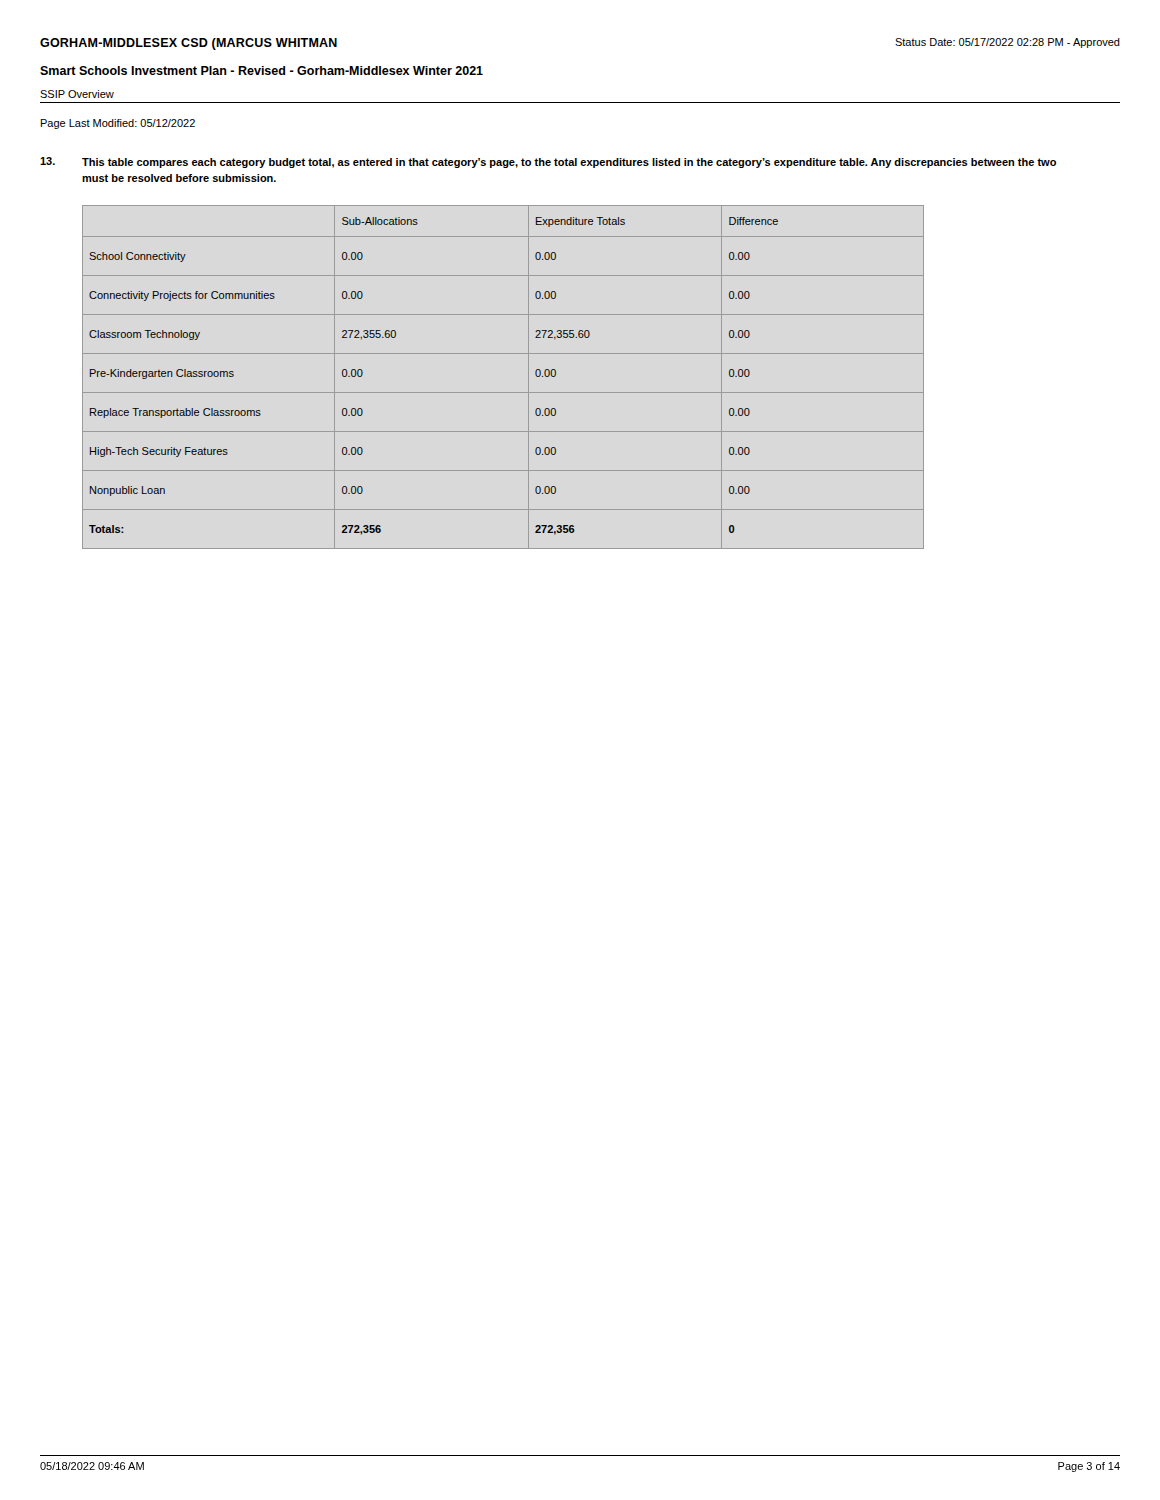GORHAM-MIDDLESEX CSD (MARCUS WHITMAN
Status Date: 05/17/2022 02:28 PM - Approved
Smart Schools Investment Plan - Revised - Gorham-Middlesex Winter 2021
SSIP Overview
Page Last Modified: 05/12/2022
13.
This table compares each category budget total, as entered in that category’s page, to the total expenditures listed in the category’s expenditure table. Any discrepancies between the two must be resolved before submission.
| | Sub-Allocations | Expenditure Totals | Difference |
| --- | --- | --- | --- |
| School Connectivity | 0.00 | 0.00 | 0.00 |
| Connectivity Projects for Communities | 0.00 | 0.00 | 0.00 |
| Classroom Technology | 272,355.60 | 272,355.60 | 0.00 |
| Pre-Kindergarten Classrooms | 0.00 | 0.00 | 0.00 |
| Replace Transportable Classrooms | 0.00 | 0.00 | 0.00 |
| High-Tech Security Features | 0.00 | 0.00 | 0.00 |
| Nonpublic Loan | 0.00 | 0.00 | 0.00 |
| Totals: | 272,356 | 272,356 | 0 |
05/18/2022 09:46 AM
Page 3 of 14